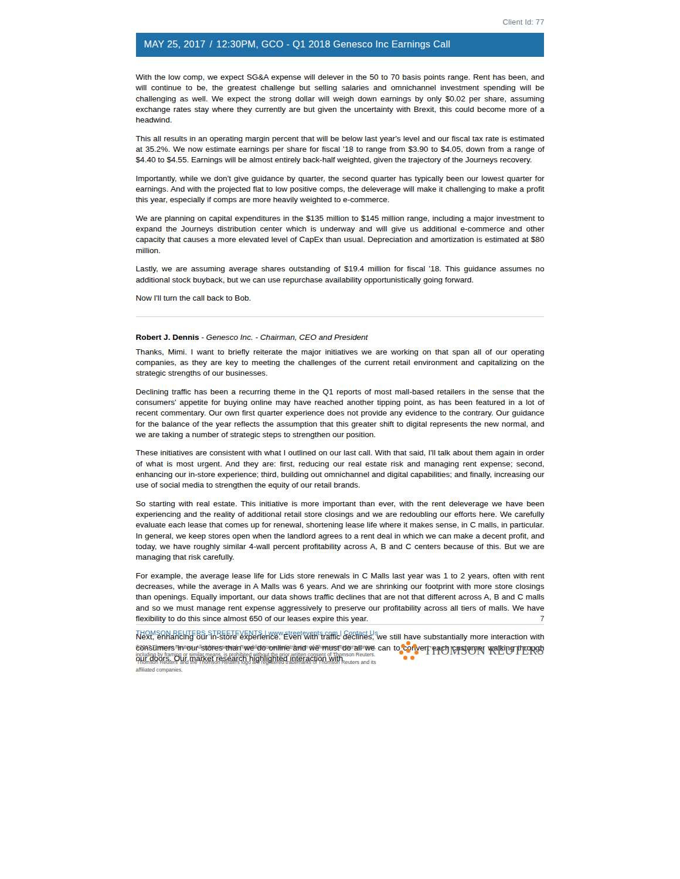Client Id: 77
MAY 25, 2017 / 12:30PM, GCO - Q1 2018 Genesco Inc Earnings Call
With the low comp, we expect SG&A expense will delever in the 50 to 70 basis points range. Rent has been, and will continue to be, the greatest challenge but selling salaries and omnichannel investment spending will be challenging as well. We expect the strong dollar will weigh down earnings by only $0.02 per share, assuming exchange rates stay where they currently are but given the uncertainty with Brexit, this could become more of a headwind.
This all results in an operating margin percent that will be below last year's level and our fiscal tax rate is estimated at 35.2%. We now estimate earnings per share for fiscal '18 to range from $3.90 to $4.05, down from a range of $4.40 to $4.55. Earnings will be almost entirely back-half weighted, given the trajectory of the Journeys recovery.
Importantly, while we don't give guidance by quarter, the second quarter has typically been our lowest quarter for earnings. And with the projected flat to low positive comps, the deleverage will make it challenging to make a profit this year, especially if comps are more heavily weighted to e-commerce.
We are planning on capital expenditures in the $135 million to $145 million range, including a major investment to expand the Journeys distribution center which is underway and will give us additional e-commerce and other capacity that causes a more elevated level of CapEx than usual. Depreciation and amortization is estimated at $80 million.
Lastly, we are assuming average shares outstanding of $19.4 million for fiscal '18. This guidance assumes no additional stock buyback, but we can use repurchase availability opportunistically going forward.
Now I'll turn the call back to Bob.
Robert J. Dennis - Genesco Inc. - Chairman, CEO and President
Thanks, Mimi. I want to briefly reiterate the major initiatives we are working on that span all of our operating companies, as they are key to meeting the challenges of the current retail environment and capitalizing on the strategic strengths of our businesses.
Declining traffic has been a recurring theme in the Q1 reports of most mall-based retailers in the sense that the consumers' appetite for buying online may have reached another tipping point, as has been featured in a lot of recent commentary. Our own first quarter experience does not provide any evidence to the contrary. Our guidance for the balance of the year reflects the assumption that this greater shift to digital represents the new normal, and we are taking a number of strategic steps to strengthen our position.
These initiatives are consistent with what I outlined on our last call. With that said, I'll talk about them again in order of what is most urgent. And they are: first, reducing our real estate risk and managing rent expense; second, enhancing our in-store experience; third, building out omnichannel and digital capabilities; and finally, increasing our use of social media to strengthen the equity of our retail brands.
So starting with real estate. This initiative is more important than ever, with the rent deleverage we have been experiencing and the reality of additional retail store closings and we are redoubling our efforts here. We carefully evaluate each lease that comes up for renewal, shortening lease life where it makes sense, in C malls, in particular. In general, we keep stores open when the landlord agrees to a rent deal in which we can make a decent profit, and today, we have roughly similar 4-wall percent profitability across A, B and C centers because of this. But we are managing that risk carefully.
For example, the average lease life for Lids store renewals in C Malls last year was 1 to 2 years, often with rent decreases, while the average in A Malls was 6 years. And we are shrinking our footprint with more store closings than openings. Equally important, our data shows traffic declines that are not that different across A, B and C malls and so we must manage rent expense aggressively to preserve our profitability across all tiers of malls. We have flexibility to do this since almost 650 of our leases expire this year.
Next, enhancing our in-store experience. Even with traffic declines, we still have substantially more interaction with consumers in our stores than we do online and we must do all we can to convert each customer walking through our doors. Our market research highlighted interaction with
7
THOMSON REUTERS STREETEVENTS | www.streetevents.com | Contact Us
©2017 Thomson Reuters. All rights reserved. Republication or redistribution of Thomson Reuters content, including by framing or similar means, is prohibited without the prior written consent of Thomson Reuters. 'Thomson Reuters' and the Thomson Reuters logo are registered trademarks of Thomson Reuters and its affiliated companies.
THOMSON REUTERS